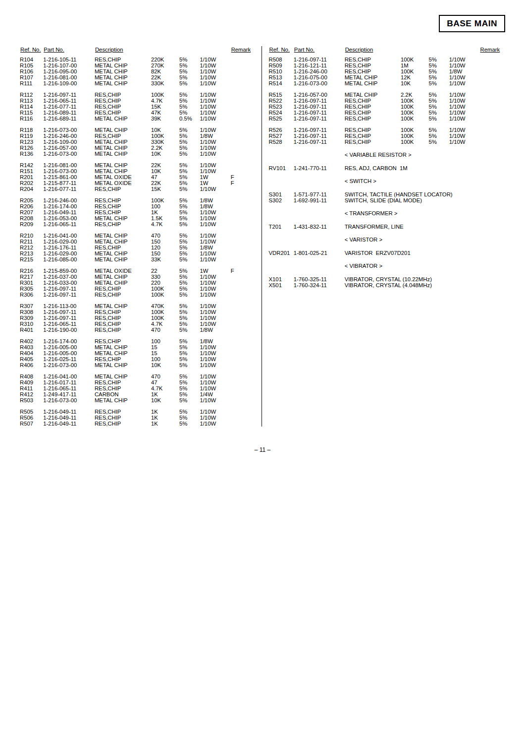BASE MAIN
| Ref. No. | Part No. | Description | | | | Remark |
| --- | --- | --- | --- | --- | --- | --- |
| R104 | 1-216-105-11 | RES,CHIP | 220K | 5% | 1/10W | |
| R105 | 1-216-107-00 | METAL CHIP | 270K | 5% | 1/10W | |
| R106 | 1-216-095-00 | METAL CHIP | 82K | 5% | 1/10W | |
| R107 | 1-216-081-00 | METAL CHIP | 22K | 5% | 1/10W | |
| R111 | 1-216-109-00 | METAL CHIP | 330K | 5% | 1/10W | |
| R112 | 1-216-097-11 | RES,CHIP | 100K | 5% | 1/10W | |
| R113 | 1-216-065-11 | RES,CHIP | 4.7K | 5% | 1/10W | |
| R114 | 1-216-077-11 | RES,CHIP | 15K | 5% | 1/10W | |
| R115 | 1-216-089-11 | RES,CHIP | 47K | 5% | 1/10W | |
| R116 | 1-216-689-11 | METAL CHIP | 39K | 0.5% | 1/10W | |
| R118 | 1-216-073-00 | METAL CHIP | 10K | 5% | 1/10W | |
| R119 | 1-216-246-00 | RES,CHIP | 100K | 5% | 1/8W | |
| R123 | 1-216-109-00 | METAL CHIP | 330K | 5% | 1/10W | |
| R126 | 1-216-057-00 | METAL CHIP | 2.2K | 5% | 1/10W | |
| R136 | 1-216-073-00 | METAL CHIP | 10K | 5% | 1/10W | |
| R142 | 1-216-081-00 | METAL CHIP | 22K | 5% | 1/10W | |
| R151 | 1-216-073-00 | METAL CHIP | 10K | 5% | 1/10W | |
| R201 | 1-215-861-00 | METAL OXIDE | 47 | 5% | 1W | F |
| R202 | 1-215-877-11 | METAL OXIDE | 22K | 5% | 1W | F |
| R204 | 1-216-077-11 | RES,CHIP | 15K | 5% | 1/10W | |
| R205 | 1-216-246-00 | RES,CHIP | 100K | 5% | 1/8W | |
| R206 | 1-216-174-00 | RES,CHIP | 100 | 5% | 1/8W | |
| R207 | 1-216-049-11 | RES,CHIP | 1K | 5% | 1/10W | |
| R208 | 1-216-053-00 | METAL CHIP | 1.5K | 5% | 1/10W | |
| R209 | 1-216-065-11 | RES,CHIP | 4.7K | 5% | 1/10W | |
| R210 | 1-216-041-00 | METAL CHIP | 470 | 5% | 1/10W | |
| R211 | 1-216-029-00 | METAL CHIP | 150 | 5% | 1/10W | |
| R212 | 1-216-176-11 | RES,CHIP | 120 | 5% | 1/8W | |
| R213 | 1-216-029-00 | METAL CHIP | 150 | 5% | 1/10W | |
| R215 | 1-216-085-00 | METAL CHIP | 33K | 5% | 1/10W | |
| R216 | 1-215-859-00 | METAL OXIDE | 22 | 5% | 1W | F |
| R217 | 1-216-037-00 | METAL CHIP | 330 | 5% | 1/10W | |
| R301 | 1-216-033-00 | METAL CHIP | 220 | 5% | 1/10W | |
| R305 | 1-216-097-11 | RES,CHIP | 100K | 5% | 1/10W | |
| R306 | 1-216-097-11 | RES,CHIP | 100K | 5% | 1/10W | |
| R307 | 1-216-113-00 | METAL CHIP | 470K | 5% | 1/10W | |
| R308 | 1-216-097-11 | RES,CHIP | 100K | 5% | 1/10W | |
| R309 | 1-216-097-11 | RES,CHIP | 100K | 5% | 1/10W | |
| R310 | 1-216-065-11 | RES,CHIP | 4.7K | 5% | 1/10W | |
| R401 | 1-216-190-00 | RES,CHIP | 470 | 5% | 1/8W | |
| R402 | 1-216-174-00 | RES,CHIP | 100 | 5% | 1/8W | |
| R403 | 1-216-005-00 | METAL CHIP | 15 | 5% | 1/10W | |
| R404 | 1-216-005-00 | METAL CHIP | 15 | 5% | 1/10W | |
| R405 | 1-216-025-11 | RES,CHIP | 100 | 5% | 1/10W | |
| R406 | 1-216-073-00 | METAL CHIP | 10K | 5% | 1/10W | |
| R408 | 1-216-041-00 | METAL CHIP | 470 | 5% | 1/10W | |
| R409 | 1-216-017-11 | RES,CHIP | 47 | 5% | 1/10W | |
| R411 | 1-216-065-11 | RES,CHIP | 4.7K | 5% | 1/10W | |
| R412 | 1-249-417-11 | CARBON | 1K | 5% | 1/4W | |
| R503 | 1-216-073-00 | METAL CHIP | 10K | 5% | 1/10W | |
| R505 | 1-216-049-11 | RES,CHIP | 1K | 5% | 1/10W | |
| R506 | 1-216-049-11 | RES,CHIP | 1K | 5% | 1/10W | |
| R507 | 1-216-049-11 | RES,CHIP | 1K | 5% | 1/10W | |
| Ref. No. | Part No. | Description | | | | Remark |
| --- | --- | --- | --- | --- | --- | --- |
| R508 | 1-216-097-11 | RES,CHIP | 100K | 5% | 1/10W | |
| R509 | 1-216-121-11 | RES,CHIP | 1M | 5% | 1/10W | |
| R510 | 1-216-246-00 | RES,CHIP | 100K | 5% | 1/8W | |
| R513 | 1-216-075-00 | METAL CHIP | 12K | 5% | 1/10W | |
| R514 | 1-216-073-00 | METAL CHIP | 10K | 5% | 1/10W | |
| R515 | 1-216-057-00 | METAL CHIP | 2.2K | 5% | 1/10W | |
| R522 | 1-216-097-11 | RES,CHIP | 100K | 5% | 1/10W | |
| R523 | 1-216-097-11 | RES,CHIP | 100K | 5% | 1/10W | |
| R524 | 1-216-097-11 | RES,CHIP | 100K | 5% | 1/10W | |
| R525 | 1-216-097-11 | RES,CHIP | 100K | 5% | 1/10W | |
| R526 | 1-216-097-11 | RES,CHIP | 100K | 5% | 1/10W | |
| R527 | 1-216-097-11 | RES,CHIP | 100K | 5% | 1/10W | |
| R528 | 1-216-097-11 | RES,CHIP | 100K | 5% | 1/10W | |
| | | < VARIABLE RESISTOR > |
| RV101 | 1-241-770-11 | RES, ADJ, CARBON 1M |
| | | < SWITCH > |
| S301 | 1-571-977-11 | SWITCH, TACTILE (HANDSET LOCATOR) |
| S302 | 1-692-991-11 | SWITCH, SLIDE (DIAL MODE) |
| | | < TRANSFORMER > |
| T201 | 1-431-832-11 | TRANSFORMER, LINE |
| | | < VARISTOR > |
| VDR201 | 1-801-025-21 | VARISTOR ERZV07D201 |
| | | < VIBRATOR > |
| X101 | 1-760-325-11 | VIBRATOR, CRYSTAL (10.22MHz) |
| X501 | 1-760-324-11 | VIBRATOR, CRYSTAL (4.048MHz) |
– 11 –